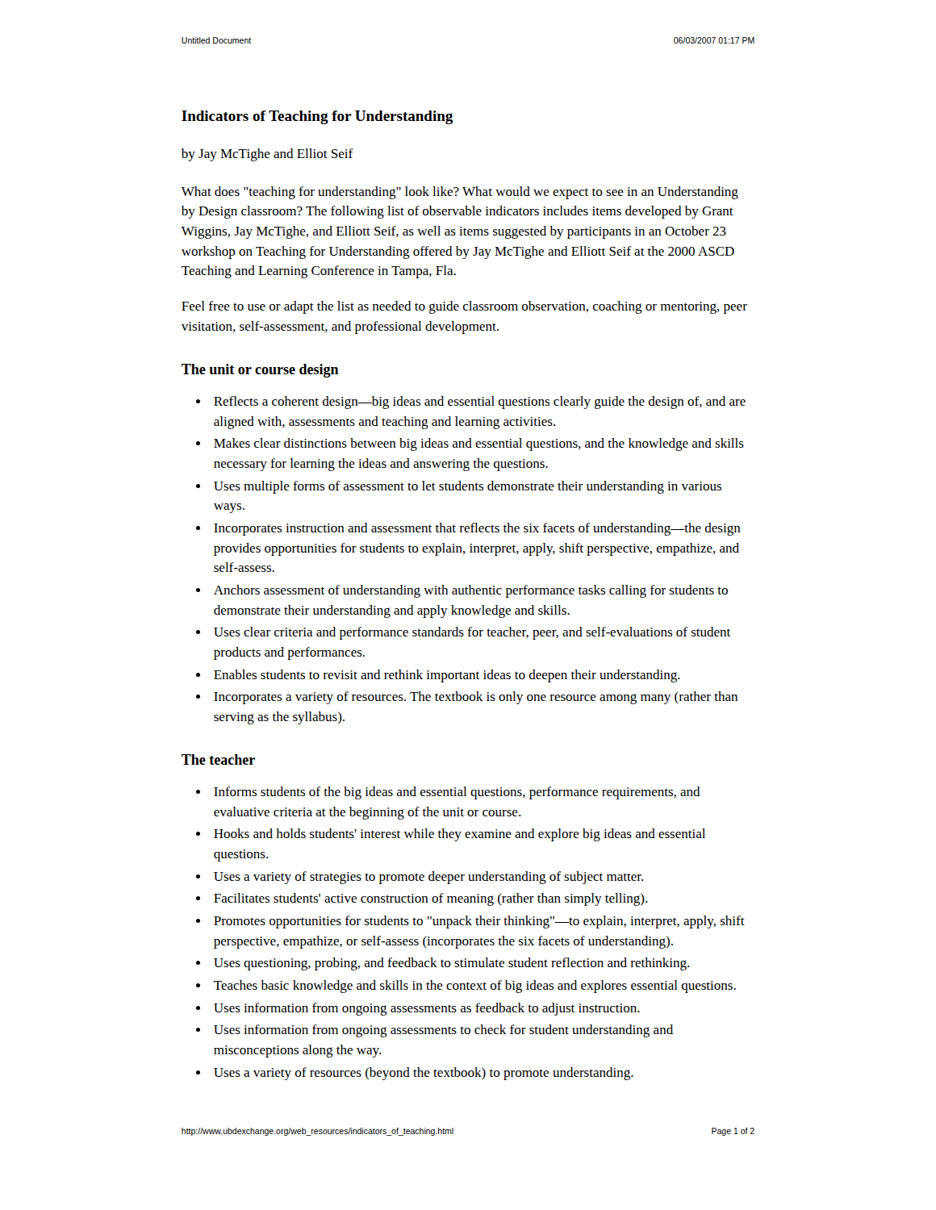Untitled Document 06/03/2007 01:17 PM
Indicators of Teaching for Understanding
by Jay McTighe and Elliot Seif
What does "teaching for understanding" look like? What would we expect to see in an Understanding by Design classroom? The following list of observable indicators includes items developed by Grant Wiggins, Jay McTighe, and Elliott Seif, as well as items suggested by participants in an October 23 workshop on Teaching for Understanding offered by Jay McTighe and Elliott Seif at the 2000 ASCD Teaching and Learning Conference in Tampa, Fla.
Feel free to use or adapt the list as needed to guide classroom observation, coaching or mentoring, peer visitation, self-assessment, and professional development.
The unit or course design
Reflects a coherent design—big ideas and essential questions clearly guide the design of, and are aligned with, assessments and teaching and learning activities.
Makes clear distinctions between big ideas and essential questions, and the knowledge and skills necessary for learning the ideas and answering the questions.
Uses multiple forms of assessment to let students demonstrate their understanding in various ways.
Incorporates instruction and assessment that reflects the six facets of understanding—the design provides opportunities for students to explain, interpret, apply, shift perspective, empathize, and self-assess.
Anchors assessment of understanding with authentic performance tasks calling for students to demonstrate their understanding and apply knowledge and skills.
Uses clear criteria and performance standards for teacher, peer, and self-evaluations of student products and performances.
Enables students to revisit and rethink important ideas to deepen their understanding.
Incorporates a variety of resources. The textbook is only one resource among many (rather than serving as the syllabus).
The teacher
Informs students of the big ideas and essential questions, performance requirements, and evaluative criteria at the beginning of the unit or course.
Hooks and holds students' interest while they examine and explore big ideas and essential questions.
Uses a variety of strategies to promote deeper understanding of subject matter.
Facilitates students' active construction of meaning (rather than simply telling).
Promotes opportunities for students to "unpack their thinking"—to explain, interpret, apply, shift perspective, empathize, or self-assess (incorporates the six facets of understanding).
Uses questioning, probing, and feedback to stimulate student reflection and rethinking.
Teaches basic knowledge and skills in the context of big ideas and explores essential questions.
Uses information from ongoing assessments as feedback to adjust instruction.
Uses information from ongoing assessments to check for student understanding and misconceptions along the way.
Uses a variety of resources (beyond the textbook) to promote understanding.
http://www.ubdexchange.org/web_resources/indicators_of_teaching.html Page 1 of 2